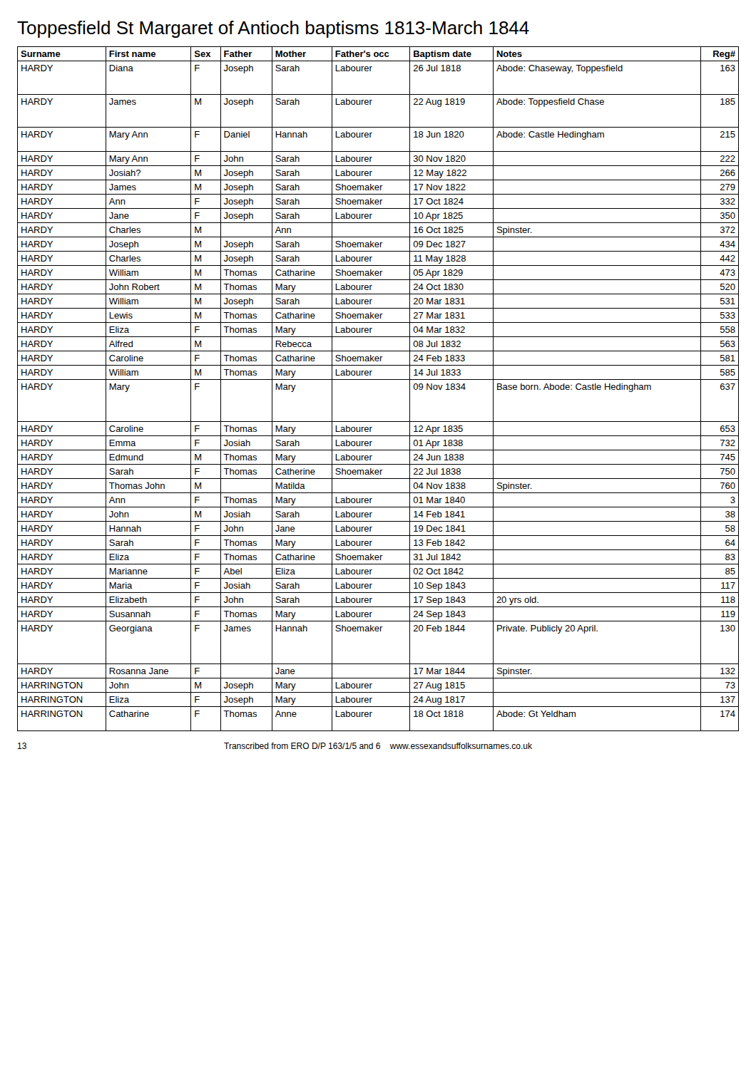Toppesfield St Margaret of Antioch baptisms 1813-March 1844
| Surname | First name | Sex | Father | Mother | Father's occ | Baptism date | Notes | Reg# |
| --- | --- | --- | --- | --- | --- | --- | --- | --- |
| HARDY | Diana | F | Joseph | Sarah | Labourer | 26 Jul 1818 | Abode: Chaseway, Toppesfield | 163 |
| HARDY | James | M | Joseph | Sarah | Labourer | 22 Aug 1819 | Abode: Toppesfield Chase | 185 |
| HARDY | Mary Ann | F | Daniel | Hannah | Labourer | 18 Jun 1820 | Abode: Castle Hedingham | 215 |
| HARDY | Mary Ann | F | John | Sarah | Labourer | 30 Nov 1820 | | 222 |
| HARDY | Josiah? | M | Joseph | Sarah | Labourer | 12 May 1822 | | 266 |
| HARDY | James | M | Joseph | Sarah | Shoemaker | 17 Nov 1822 | | 279 |
| HARDY | Ann | F | Joseph | Sarah | Shoemaker | 17 Oct 1824 | | 332 |
| HARDY | Jane | F | Joseph | Sarah | Labourer | 10 Apr 1825 | | 350 |
| HARDY | Charles | M | | Ann | | 16 Oct 1825 | Spinster. | 372 |
| HARDY | Joseph | M | Joseph | Sarah | Shoemaker | 09 Dec 1827 | | 434 |
| HARDY | Charles | M | Joseph | Sarah | Labourer | 11 May 1828 | | 442 |
| HARDY | William | M | Thomas | Catharine | Shoemaker | 05 Apr 1829 | | 473 |
| HARDY | John Robert | M | Thomas | Mary | Labourer | 24 Oct 1830 | | 520 |
| HARDY | William | M | Joseph | Sarah | Labourer | 20 Mar 1831 | | 531 |
| HARDY | Lewis | M | Thomas | Catharine | Shoemaker | 27 Mar 1831 | | 533 |
| HARDY | Eliza | F | Thomas | Mary | Labourer | 04 Mar 1832 | | 558 |
| HARDY | Alfred | M | | Rebecca | | 08 Jul 1832 | | 563 |
| HARDY | Caroline | F | Thomas | Catharine | Shoemaker | 24 Feb 1833 | | 581 |
| HARDY | William | M | Thomas | Mary | Labourer | 14 Jul 1833 | | 585 |
| HARDY | Mary | F | | Mary | | 09 Nov 1834 | Base born. Abode: Castle Hedingham | 637 |
| HARDY | Caroline | F | Thomas | Mary | Labourer | 12 Apr 1835 | | 653 |
| HARDY | Emma | F | Josiah | Sarah | Labourer | 01 Apr 1838 | | 732 |
| HARDY | Edmund | M | Thomas | Mary | Labourer | 24 Jun 1838 | | 745 |
| HARDY | Sarah | F | Thomas | Catherine | Shoemaker | 22 Jul 1838 | | 750 |
| HARDY | Thomas John | M | | Matilda | | 04 Nov 1838 | Spinster. | 760 |
| HARDY | Ann | F | Thomas | Mary | Labourer | 01 Mar 1840 | | 3 |
| HARDY | John | M | Josiah | Sarah | Labourer | 14 Feb 1841 | | 38 |
| HARDY | Hannah | F | John | Jane | Labourer | 19 Dec 1841 | | 58 |
| HARDY | Sarah | F | Thomas | Mary | Labourer | 13 Feb 1842 | | 64 |
| HARDY | Eliza | F | Thomas | Catharine | Shoemaker | 31 Jul 1842 | | 83 |
| HARDY | Marianne | F | Abel | Eliza | Labourer | 02 Oct 1842 | | 85 |
| HARDY | Maria | F | Josiah | Sarah | Labourer | 10 Sep 1843 | | 117 |
| HARDY | Elizabeth | F | John | Sarah | Labourer | 17 Sep 1843 | 20 yrs old. | 118 |
| HARDY | Susannah | F | Thomas | Mary | Labourer | 24 Sep 1843 | | 119 |
| HARDY | Georgiana | F | James | Hannah | Shoemaker | 20 Feb 1844 | Private. Publicly 20 April. | 130 |
| HARDY | Rosanna Jane | F | | Jane | | 17 Mar 1844 | Spinster. | 132 |
| HARRINGTON | John | M | Joseph | Mary | Labourer | 27 Aug 1815 | | 73 |
| HARRINGTON | Eliza | F | Joseph | Mary | Labourer | 24 Aug 1817 | | 137 |
| HARRINGTON | Catharine | F | Thomas | Anne | Labourer | 18 Oct 1818 | Abode: Gt Yeldham | 174 |
13
Transcribed from ERO D/P 163/1/5 and 6 www.essexandsuffolksurnames.co.uk